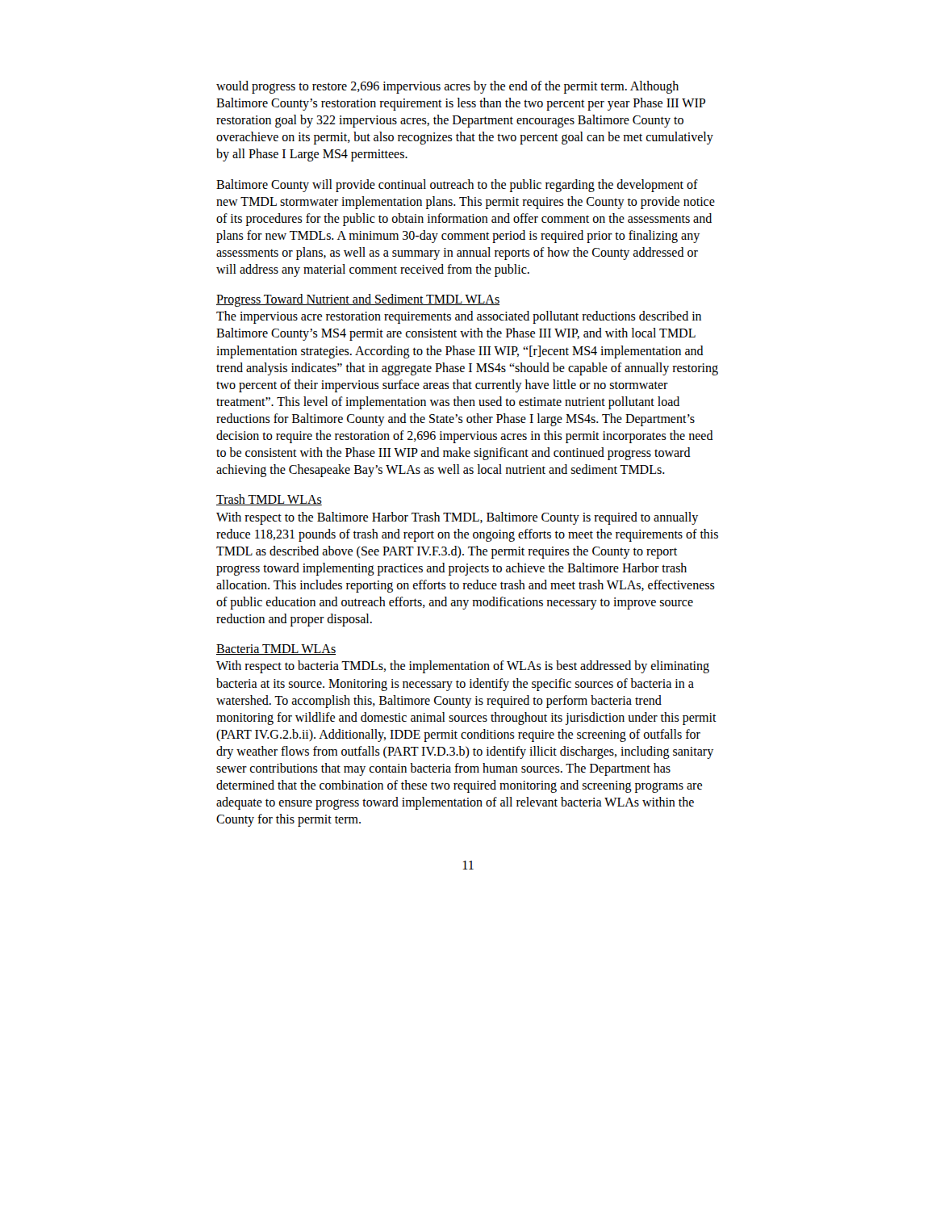would progress to restore 2,696 impervious acres by the end of the permit term. Although Baltimore County’s restoration requirement is less than the two percent per year Phase III WIP restoration goal by 322 impervious acres, the Department encourages Baltimore County to overachieve on its permit, but also recognizes that the two percent goal can be met cumulatively by all Phase I Large MS4 permittees.
Baltimore County will provide continual outreach to the public regarding the development of new TMDL stormwater implementation plans. This permit requires the County to provide notice of its procedures for the public to obtain information and offer comment on the assessments and plans for new TMDLs. A minimum 30-day comment period is required prior to finalizing any assessments or plans, as well as a summary in annual reports of how the County addressed or will address any material comment received from the public.
Progress Toward Nutrient and Sediment TMDL WLAs
The impervious acre restoration requirements and associated pollutant reductions described in Baltimore County’s MS4 permit are consistent with the Phase III WIP, and with local TMDL implementation strategies. According to the Phase III WIP, “[r]ecent MS4 implementation and trend analysis indicates” that in aggregate Phase I MS4s “should be capable of annually restoring two percent of their impervious surface areas that currently have little or no stormwater treatment”. This level of implementation was then used to estimate nutrient pollutant load reductions for Baltimore County and the State’s other Phase I large MS4s. The Department’s decision to require the restoration of 2,696 impervious acres in this permit incorporates the need to be consistent with the Phase III WIP and make significant and continued progress toward achieving the Chesapeake Bay’s WLAs as well as local nutrient and sediment TMDLs.
Trash TMDL WLAs
With respect to the Baltimore Harbor Trash TMDL, Baltimore County is required to annually reduce 118,231 pounds of trash and report on the ongoing efforts to meet the requirements of this TMDL as described above (See PART IV.F.3.d). The permit requires the County to report progress toward implementing practices and projects to achieve the Baltimore Harbor trash allocation. This includes reporting on efforts to reduce trash and meet trash WLAs, effectiveness of public education and outreach efforts, and any modifications necessary to improve source reduction and proper disposal.
Bacteria TMDL WLAs
With respect to bacteria TMDLs, the implementation of WLAs is best addressed by eliminating bacteria at its source. Monitoring is necessary to identify the specific sources of bacteria in a watershed. To accomplish this, Baltimore County is required to perform bacteria trend monitoring for wildlife and domestic animal sources throughout its jurisdiction under this permit (PART IV.G.2.b.ii). Additionally, IDDE permit conditions require the screening of outfalls for dry weather flows from outfalls (PART IV.D.3.b) to identify illicit discharges, including sanitary sewer contributions that may contain bacteria from human sources. The Department has determined that the combination of these two required monitoring and screening programs are adequate to ensure progress toward implementation of all relevant bacteria WLAs within the County for this permit term.
11